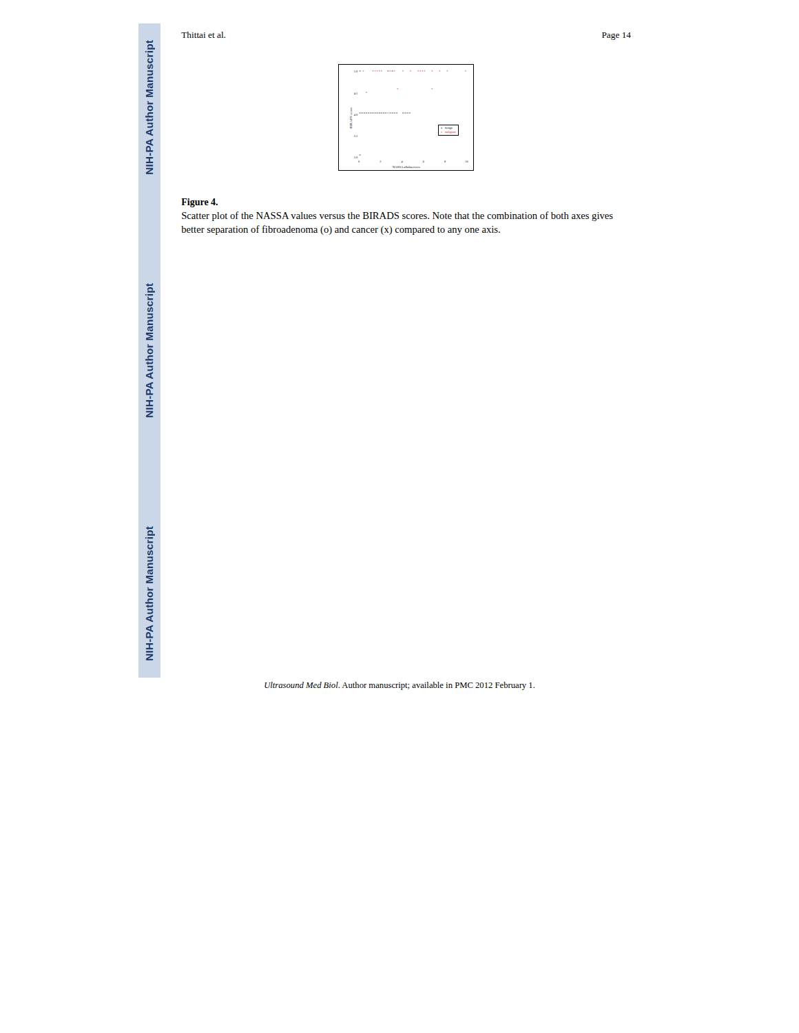NIH-PA Author Manuscript NIH-PA Author Manuscript NIH-PA Author Manuscript
Thittai et al.
Page 14
BIRADS score
NASSA allobservers
5.0
4.5
4.0
3.5
3.0
0
2
4
6
8
10
o x x x x x x o x o x x x x x x x x x x x x x x o o o o o o o o o o o o o x o o o o o o o o o
o benign
x malignant
Figure 4.
Scatter plot of the NASSA values versus the BIRADS scores. Note that the combination of both axes gives better separation of fibroadenoma (o) and cancer (x) compared to any one axis.
Ultrasound Med Biol. Author manuscript; available in PMC 2012 February 1.